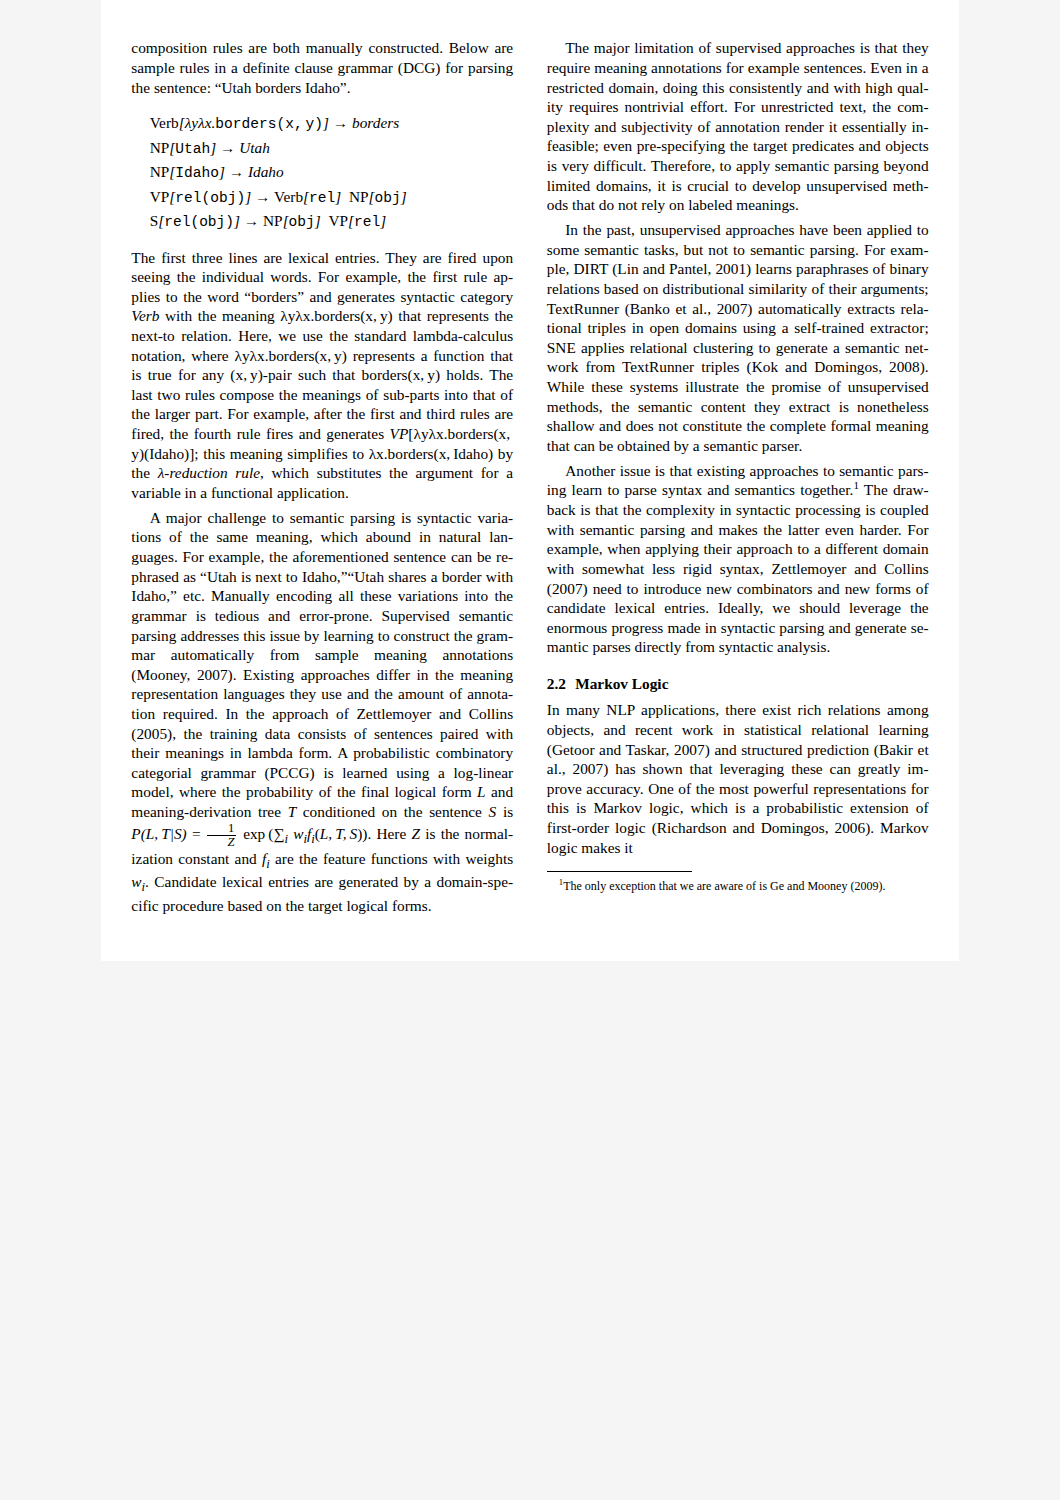composition rules are both manually constructed. Below are sample rules in a definite clause grammar (DCG) for parsing the sentence: “Utah borders Idaho”.
Verb[λyλx.borders(x, y)] → borders
NP[Utah] → Utah
NP[Idaho] → Idaho
VP[rel(obj)] → Verb[rel] NP[obj]
S[rel(obj)] → NP[obj] VP[rel]
The first three lines are lexical entries. They are fired upon seeing the individual words. For example, the first rule applies to the word “borders” and generates syntactic category Verb with the meaning λyλx.borders(x, y) that represents the next-to relation. Here, we use the standard lambda-calculus notation, where λyλx.borders(x, y) represents a function that is true for any (x, y)-pair such that borders(x, y) holds. The last two rules compose the meanings of sub-parts into that of the larger part. For example, after the first and third rules are fired, the fourth rule fires and generates VP[λyλx.borders(x, y)(Idaho)]; this meaning simplifies to λx.borders(x, Idaho) by the λ-reduction rule, which substitutes the argument for a variable in a functional application.
A major challenge to semantic parsing is syntactic variations of the same meaning, which abound in natural languages. For example, the aforementioned sentence can be rephrased as “Utah is next to Idaho,”“Utah shares a border with Idaho,” etc. Manually encoding all these variations into the grammar is tedious and error-prone. Supervised semantic parsing addresses this issue by learning to construct the grammar automatically from sample meaning annotations (Mooney, 2007). Existing approaches differ in the meaning representation languages they use and the amount of annotation required. In the approach of Zettlemoyer and Collins (2005), the training data consists of sentences paired with their meanings in lambda form. A probabilistic combinatory categorial grammar (PCCG) is learned using a log-linear model, where the probability of the final logical form L and meaning-derivation tree T conditioned on the sentence S is P(L, T|S) = 1 Z exp (∑i wifi(L, T, S)). Here Z is the normalization constant and fi are the feature functions with weights wi. Candidate lexical entries are generated by a domain-specific procedure based on the target logical forms.
The major limitation of supervised approaches is that they require meaning annotations for example sentences. Even in a restricted domain, doing this consistently and with high quality requires nontrivial effort. For unrestricted text, the complexity and subjectivity of annotation render it essentially infeasible; even pre-specifying the target predicates and objects is very difficult. Therefore, to apply semantic parsing beyond limited domains, it is crucial to develop unsupervised methods that do not rely on labeled meanings.
In the past, unsupervised approaches have been applied to some semantic tasks, but not to semantic parsing. For example, DIRT (Lin and Pantel, 2001) learns paraphrases of binary relations based on distributional similarity of their arguments; TextRunner (Banko et al., 2007) automatically extracts relational triples in open domains using a self-trained extractor; SNE applies relational clustering to generate a semantic network from TextRunner triples (Kok and Domingos, 2008). While these systems illustrate the promise of unsupervised methods, the semantic content they extract is nonetheless shallow and does not constitute the complete formal meaning that can be obtained by a semantic parser.
Another issue is that existing approaches to semantic parsing learn to parse syntax and semantics together.1 The drawback is that the complexity in syntactic processing is coupled with semantic parsing and makes the latter even harder. For example, when applying their approach to a different domain with somewhat less rigid syntax, Zettlemoyer and Collins (2007) need to introduce new combinators and new forms of candidate lexical entries. Ideally, we should leverage the enormous progress made in syntactic parsing and generate semantic parses directly from syntactic analysis.
2.2 Markov Logic
In many NLP applications, there exist rich relations among objects, and recent work in statistical relational learning (Getoor and Taskar, 2007) and structured prediction (Bakir et al., 2007) has shown that leveraging these can greatly improve accuracy. One of the most powerful representations for this is Markov logic, which is a probabilistic extension of first-order logic (Richardson and Domingos, 2006). Markov logic makes it
1The only exception that we are aware of is Ge and Mooney (2009).